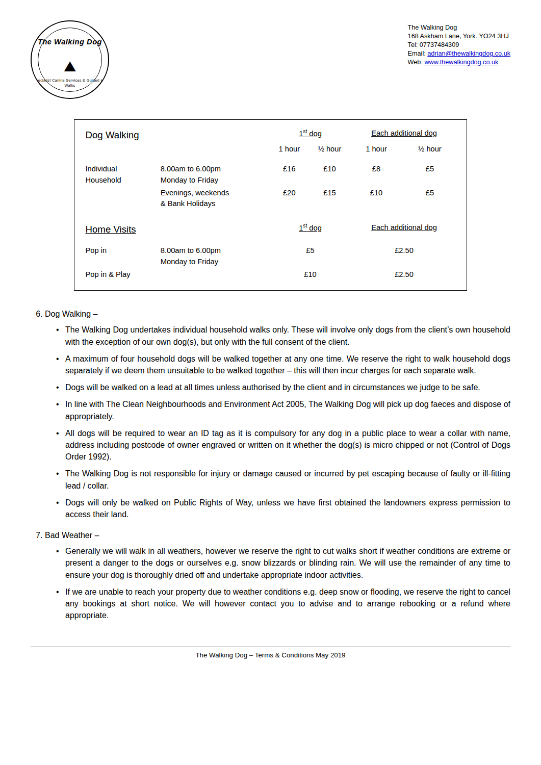The Walking Dog
⛰
Specialist Canine Services & Guided Hill Walks
The Walking Dog
168 Askham Lane, York. YO24 3HJ
Tel: 07737484309
Email: adrian@thewalkingdog.co.uk
Web: www.thewalkingdog.co.uk
| Dog Walking | 1 st dog | Each additional dog |
| | | 1 hour | ½ hour | 1 hour | ½ hour |
| Individual Household | 8.00am to 6.00pm Monday to Friday | £16 | £10 | £8 | £5 |
| | Evenings, weekends & Bank Holidays | £20 | £15 | £10 | £5 |
| Home Visits | 1 st dog | Each additional dog |
| Pop in | 8.00am to 6.00pm Monday to Friday | £5 | £2.50 |
| Pop in & Play | | £10 | £2.50 |
Dog Walking –
The Walking Dog undertakes individual household walks only. These will involve only dogs from the client’s own household with the exception of our own dog(s), but only with the full consent of the client.
A maximum of four household dogs will be walked together at any one time. We reserve the right to walk household dogs separately if we deem them unsuitable to be walked together – this will then incur charges for each separate walk.
Dogs will be walked on a lead at all times unless authorised by the client and in circumstances we judge to be safe.
In line with The Clean Neighbourhoods and Environment Act 2005, The Walking Dog will pick up dog faeces and dispose of appropriately.
All dogs will be required to wear an ID tag as it is compulsory for any dog in a public place to wear a collar with name, address including postcode of owner engraved or written on it whether the dog(s) is micro chipped or not (Control of Dogs Order 1992).
The Walking Dog is not responsible for injury or damage caused or incurred by pet escaping because of faulty or ill-fitting lead / collar.
Dogs will only be walked on Public Rights of Way, unless we have first obtained the landowners express permission to access their land.
Bad Weather –
Generally we will walk in all weathers, however we reserve the right to cut walks short if weather conditions are extreme or present a danger to the dogs or ourselves e.g. snow blizzards or blinding rain. We will use the remainder of any time to ensure your dog is thoroughly dried off and undertake appropriate indoor activities.
If we are unable to reach your property due to weather conditions e.g. deep snow or flooding, we reserve the right to cancel any bookings at short notice. We will however contact you to advise and to arrange rebooking or a refund where appropriate.
The Walking Dog – Terms & Conditions May 2019